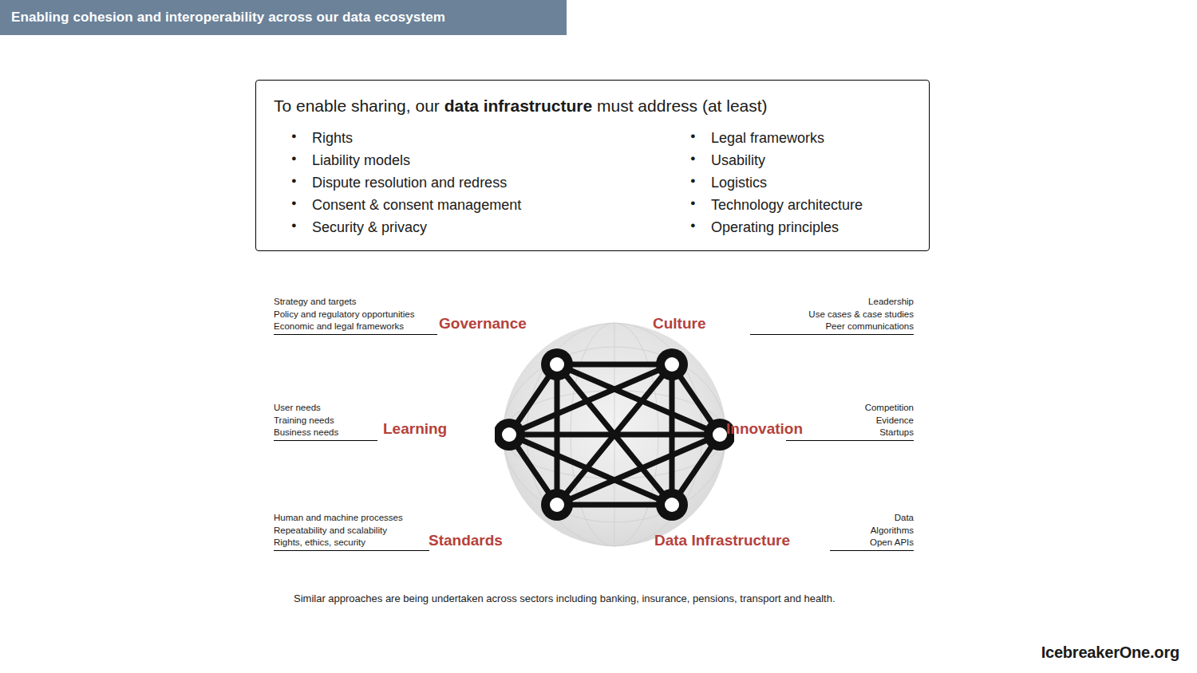Enabling cohesion and interoperability across our data ecosystem
To enable sharing, our data infrastructure must address (at least)
Rights
Liability models
Dispute resolution and redress
Consent & consent management
Security & privacy
Legal frameworks
Usability
Logistics
Technology architecture
Operating principles
Governance
Culture
Learning
Innovation
Standards
Data Infrastructure
Strategy and targets
Policy and regulatory opportunities
Economic and legal frameworks
Leadership
Use cases & case studies
Peer communications
User needs
Training needs
Business needs
Competition
Evidence
Startups
Human and machine processes
Repeatability and scalability
Rights, ethics, security
Data
Algorithms
Open APIs
Similar approaches are being undertaken across sectors including banking, insurance, pensions, transport and health.
IcebreakerOne.org